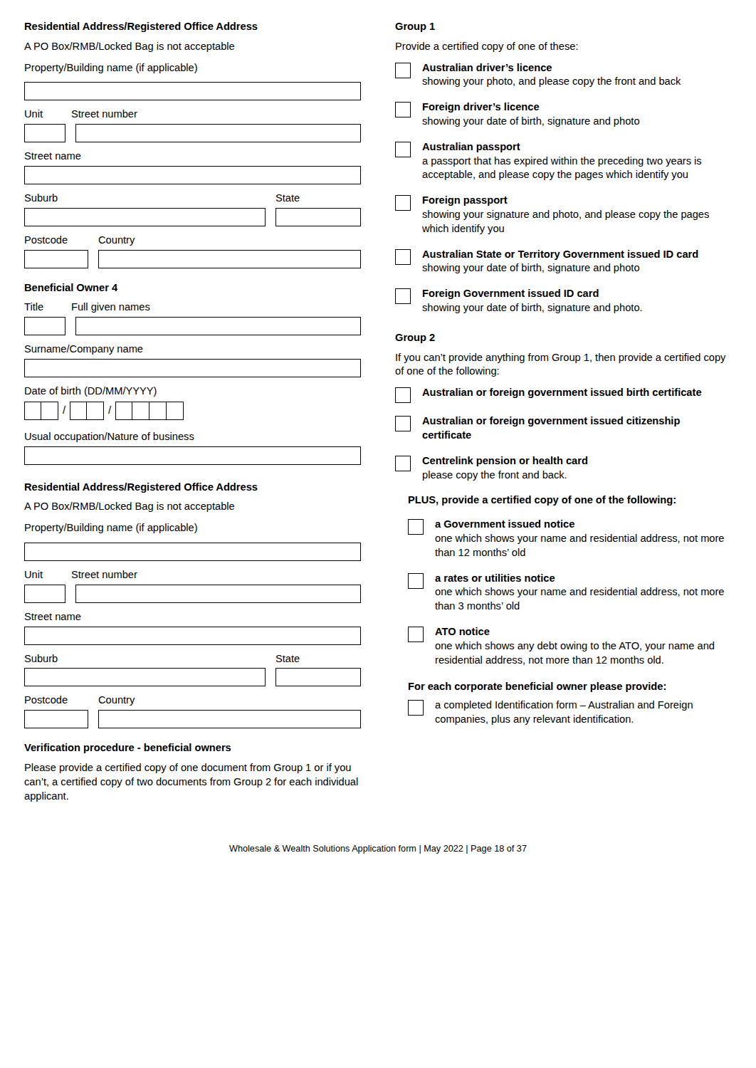Residential Address/Registered Office Address
A PO Box/RMB/Locked Bag is not acceptable
Property/Building name (if applicable)
Unit Street number
Street name
Suburb
State
Postcode
Country
Beneficial Owner 4
Title Full given names
Surname/Company name
Date of birth (DD/MM/YYYY)
/
/
Usual occupation/Nature of business
Residential Address/Registered Office Address
A PO Box/RMB/Locked Bag is not acceptable
Property/Building name (if applicable)
Unit Street number
Street name
Suburb
State
Postcode
Country
Verification procedure - beneficial owners
Please provide a certified copy of one document from Group 1 or if you can’t, a certified copy of two documents from Group 2 for each individual applicant.
Group 1
Provide a certified copy of one of these:
Australian driver’s licence showing your photo, and please copy the front and back
Foreign driver’s licence showing your date of birth, signature and photo
Australian passport a passport that has expired within the preceding two years is acceptable, and please copy the pages which identify you
Foreign passport showing your signature and photo, and please copy the pages which identify you
Australian State or Territory Government issued ID card showing your date of birth, signature and photo
Foreign Government issued ID card showing your date of birth, signature and photo.
Group 2
If you can’t provide anything from Group 1, then provide a certified copy of one of the following:
Australian or foreign government issued birth certificate
Australian or foreign government issued citizenship certificate
Centrelink pension or health card please copy the front and back.
PLUS, provide a certified copy of one of the following:
a Government issued notice one which shows your name and residential address, not more than 12 months’ old
a rates or utilities notice one which shows your name and residential address, not more than 3 months’ old
ATO notice one which shows any debt owing to the ATO, your name and residential address, not more than 12 months old.
For each corporate beneficial owner please provide:
a completed Identification form – Australian and Foreign companies, plus any relevant identification.
Wholesale & Wealth Solutions Application form | May 2022 | Page 18 of 37